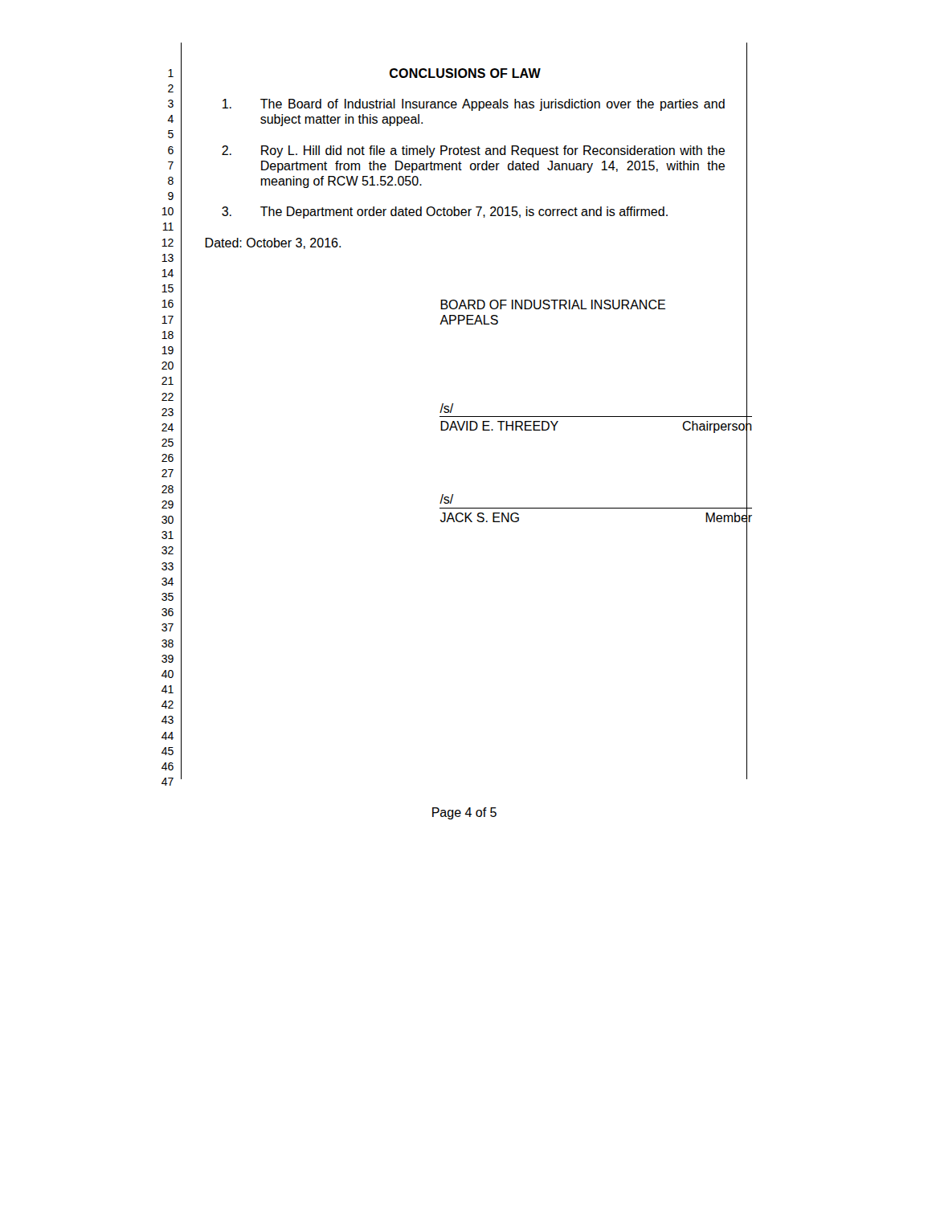1
2
3
4
5
6
7
8
9
10
11
12
13
14
15
16
17
18
19
20
21
22
23
24
25
26
27
28
29
30
31
32
33
34
35
36
37
38
39
40
41
42
43
44
45
46
47
CONCLUSIONS OF LAW
1. The Board of Industrial Insurance Appeals has jurisdiction over the parties and subject matter in this appeal.
2. Roy L. Hill did not file a timely Protest and Request for Reconsideration with the Department from the Department order dated January 14, 2015, within the meaning of RCW 51.52.050.
3. The Department order dated October 7, 2015, is correct and is affirmed.
Dated: October 3, 2016.
BOARD OF INDUSTRIAL INSURANCE APPEALS
/s/
DAVID E. THREEDY Chairperson
/s/
JACK S. ENG Member
Page 4 of 5